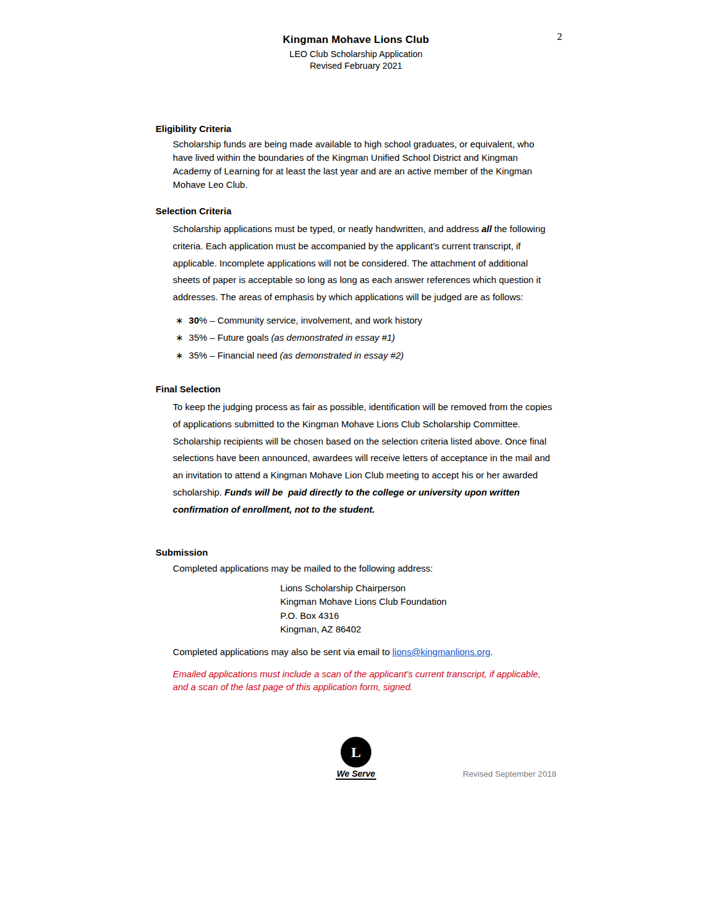2
Kingman Mohave Lions Club
LEO Club Scholarship Application
Revised February 2021
Eligibility Criteria
Scholarship funds are being made available to high school graduates, or equivalent, who have lived within the boundaries of the Kingman Unified School District and Kingman Academy of Learning for at least the last year and are an active member of the Kingman Mohave Leo Club.
Selection Criteria
Scholarship applications must be typed, or neatly handwritten, and address all the following criteria. Each application must be accompanied by the applicant’s current transcript, if applicable. Incomplete applications will not be considered. The attachment of additional sheets of paper is acceptable so long as long as each answer references which question it addresses. The areas of emphasis by which applications will be judged are as follows:
30% – Community service, involvement, and work history
35% – Future goals (as demonstrated in essay #1)
35% – Financial need (as demonstrated in essay #2)
Final Selection
To keep the judging process as fair as possible, identification will be removed from the copies of applications submitted to the Kingman Mohave Lions Club Scholarship Committee. Scholarship recipients will be chosen based on the selection criteria listed above. Once final selections have been announced, awardees will receive letters of acceptance in the mail and an invitation to attend a Kingman Mohave Lion Club meeting to accept his or her awarded scholarship. Funds will be paid directly to the college or university upon written confirmation of enrollment, not to the student.
Submission
Completed applications may be mailed to the following address:
Lions Scholarship Chairperson
Kingman Mohave Lions Club Foundation
P.O. Box 4316
Kingman, AZ 86402
Completed applications may also be sent via email to lions@kingmanlions.org.
Emailed applications must include a scan of the applicant’s current transcript, if applicable, and a scan of the last page of this application form, signed.
L
We Serve
Revised September 2018